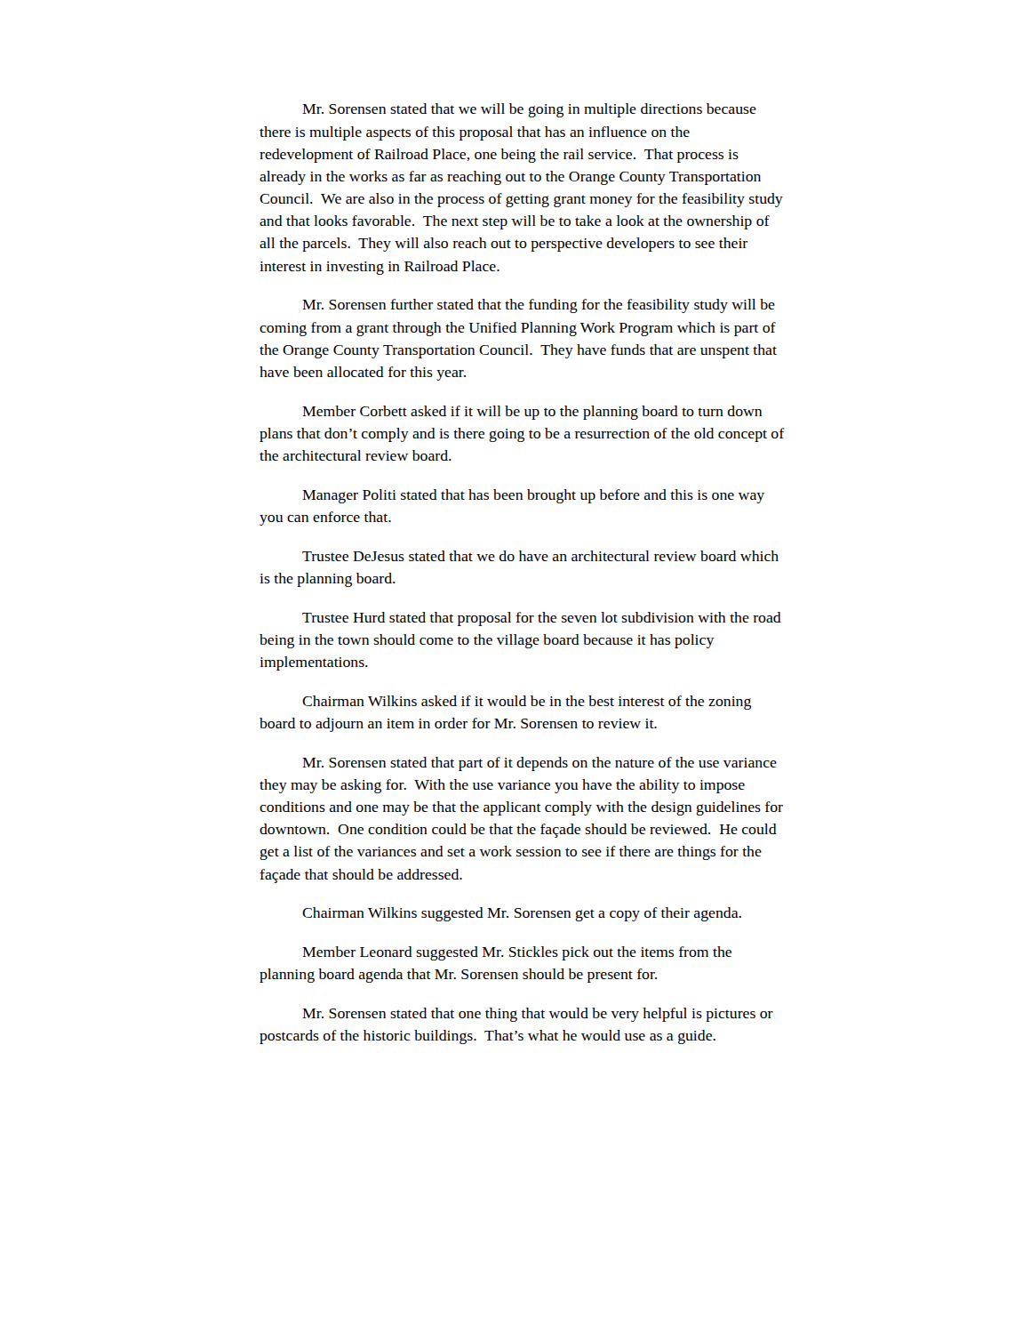Mr. Sorensen stated that we will be going in multiple directions because there is multiple aspects of this proposal that has an influence on the redevelopment of Railroad Place, one being the rail service. That process is already in the works as far as reaching out to the Orange County Transportation Council. We are also in the process of getting grant money for the feasibility study and that looks favorable. The next step will be to take a look at the ownership of all the parcels. They will also reach out to perspective developers to see their interest in investing in Railroad Place.
Mr. Sorensen further stated that the funding for the feasibility study will be coming from a grant through the Unified Planning Work Program which is part of the Orange County Transportation Council. They have funds that are unspent that have been allocated for this year.
Member Corbett asked if it will be up to the planning board to turn down plans that don’t comply and is there going to be a resurrection of the old concept of the architectural review board.
Manager Politi stated that has been brought up before and this is one way you can enforce that.
Trustee DeJesus stated that we do have an architectural review board which is the planning board.
Trustee Hurd stated that proposal for the seven lot subdivision with the road being in the town should come to the village board because it has policy implementations.
Chairman Wilkins asked if it would be in the best interest of the zoning board to adjourn an item in order for Mr. Sorensen to review it.
Mr. Sorensen stated that part of it depends on the nature of the use variance they may be asking for. With the use variance you have the ability to impose conditions and one may be that the applicant comply with the design guidelines for downtown. One condition could be that the façade should be reviewed. He could get a list of the variances and set a work session to see if there are things for the façade that should be addressed.
Chairman Wilkins suggested Mr. Sorensen get a copy of their agenda.
Member Leonard suggested Mr. Stickles pick out the items from the planning board agenda that Mr. Sorensen should be present for.
Mr. Sorensen stated that one thing that would be very helpful is pictures or postcards of the historic buildings. That’s what he would use as a guide.